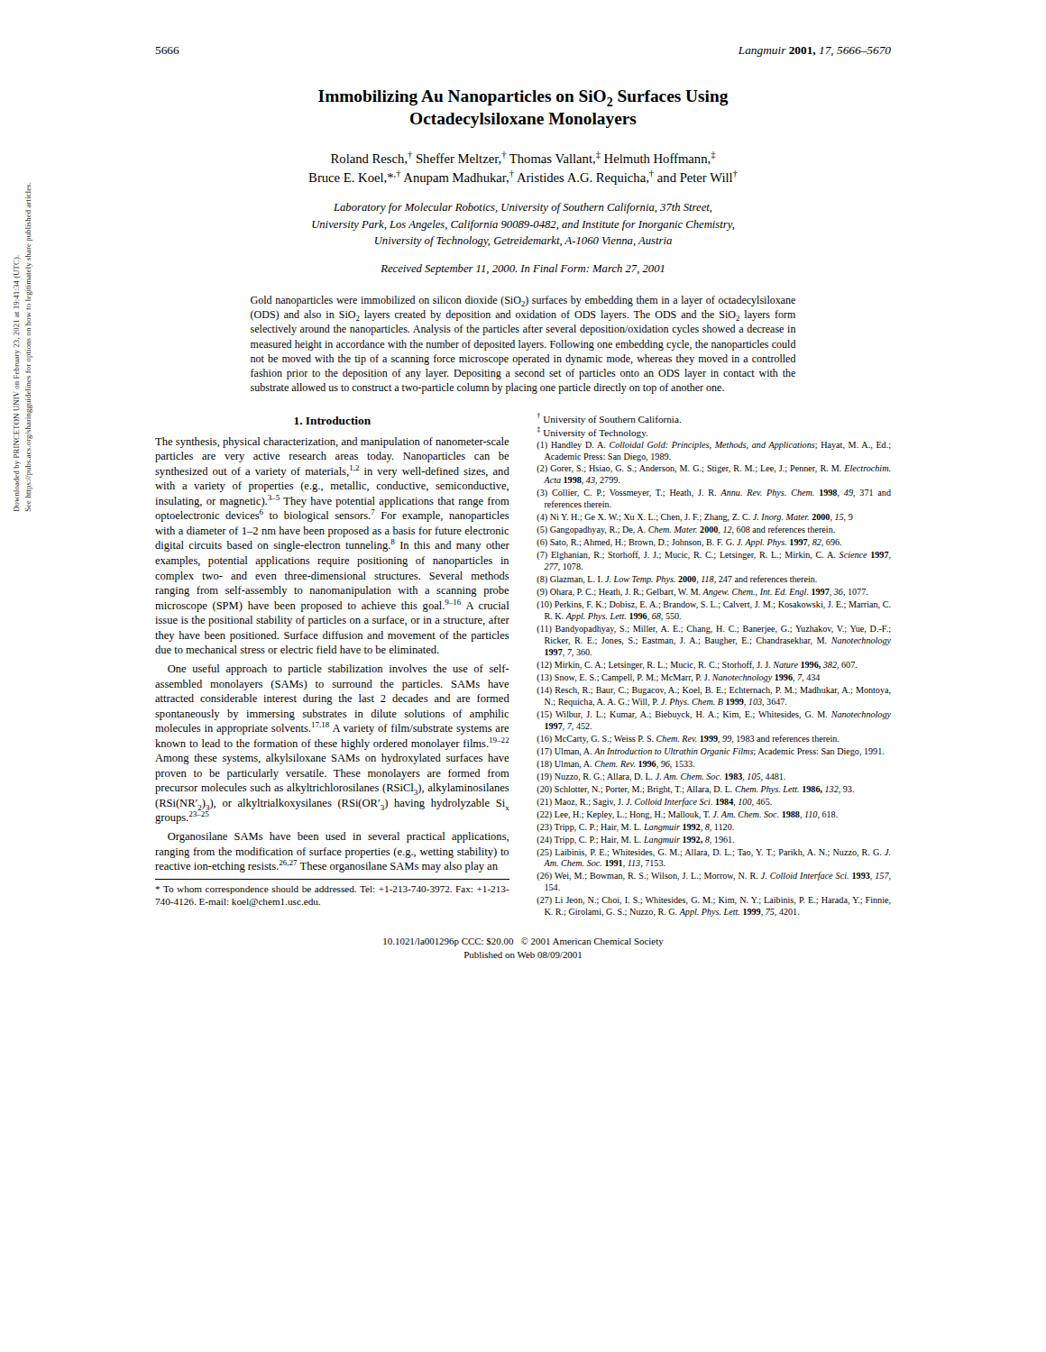Downloaded by PRINCETON UNIV on February 23, 2021 at 19:41:34 (UTC).
See https://pubs.acs.org/sharingguidelines for options on how to legitimately share published articles.
5666 Langmuir 2001, 17, 5666–5670
Immobilizing Au Nanoparticles on SiO2 Surfaces Using
Octadecylsiloxane Monolayers
Roland Resch,† Sheffer Meltzer,† Thomas Vallant,‡ Helmuth Hoffmann,‡
Bruce E. Koel,*,† Anupam Madhukar,† Aristides A.G. Requicha,† and Peter Will†
Laboratory for Molecular Robotics, University of Southern California, 37th Street,
University Park, Los Angeles, California 90089-0482, and Institute for Inorganic Chemistry,
University of Technology, Getreidemarkt, A-1060 Vienna, Austria
Received September 11, 2000. In Final Form: March 27, 2001
Gold nanoparticles were immobilized on silicon dioxide (SiO2) surfaces by embedding them in a layer of octadecylsiloxane (ODS) and also in SiO2 layers created by deposition and oxidation of ODS layers. The ODS and the SiO2 layers form selectively around the nanoparticles. Analysis of the particles after several deposition/oxidation cycles showed a decrease in measured height in accordance with the number of deposited layers. Following one embedding cycle, the nanoparticles could not be moved with the tip of a scanning force microscope operated in dynamic mode, whereas they moved in a controlled fashion prior to the deposition of any layer. Depositing a second set of particles onto an ODS layer in contact with the substrate allowed us to construct a two-particle column by placing one particle directly on top of another one.
1. Introduction
The synthesis, physical characterization, and manipulation of nanometer-scale particles are very active research areas today. Nanoparticles can be synthesized out of a variety of materials,1,2 in very well-defined sizes, and with a variety of properties (e.g., metallic, conductive, semiconductive, insulating, or magnetic).3–5 They have potential applications that range from optoelectronic devices6 to biological sensors.7 For example, nanoparticles with a diameter of 1–2 nm have been proposed as a basis for future electronic digital circuits based on single-electron tunneling.8 In this and many other examples, potential applications require positioning of nanoparticles in complex two- and even three-dimensional structures. Several methods ranging from self-assembly to nanomanipulation with a scanning probe microscope (SPM) have been proposed to achieve this goal.9–16 A crucial issue is the positional stability of particles on a surface, or in a structure, after they have been positioned. Surface diffusion and movement of the particles due to mechanical stress or electric field have to be eliminated.
One useful approach to particle stabilization involves the use of self-assembled monolayers (SAMs) to surround the particles. SAMs have attracted considerable interest during the last 2 decades and are formed spontaneously by immersing substrates in dilute solutions of amphilic molecules in appropriate solvents.17,18 A variety of film/substrate systems are known to lead to the formation of these highly ordered monolayer films.19–22 Among these systems, alkylsiloxane SAMs on hydroxylated surfaces have proven to be particularly versatile. These monolayers are formed from precursor molecules such as alkyltrichlorosilanes (RSiCl3), alkylaminosilanes (RSi(NR′2)3), or alkyltrialkoxysilanes (RSi(OR′3) having hydrolyzable Six groups.23–25
Organosilane SAMs have been used in several practical applications, ranging from the modification of surface properties (e.g., wetting stability) to reactive ion-etching resists.26,27 These organosilane SAMs may also play an
* To whom correspondence should be addressed. Tel: +1-213-740-3972. Fax: +1-213-740-4126. E-mail: koel@chem1.usc.edu.
† University of Southern California.
‡ University of Technology.
(1) Handley D. A. Colloidal Gold: Principles, Methods, and Applications; Hayat, M. A., Ed.; Academic Press: San Diego, 1989.
(2) Gorer, S.; Hsiao, G. S.; Anderson, M. G.; Stiger, R. M.; Lee, J.; Penner, R. M. Electrochim. Acta 1998, 43, 2799.
(3) Collier, C. P.; Vossmeyer, T.; Heath, J. R. Annu. Rev. Phys. Chem. 1998, 49, 371 and references therein.
(4) Ni Y. H.; Ge X. W.; Xu X. L.; Chen, J. F.; Zhang, Z. C. J. Inorg. Mater. 2000, 15, 9
(5) Gangopadhyay, R.; De, A. Chem. Mater. 2000, 12, 608 and references therein.
(6) Sato, R.; Ahmed, H.; Brown, D.; Johnson, B. F. G. J. Appl. Phys. 1997, 82, 696.
(7) Elghanian, R.; Storhoff, J. J.; Mucic, R. C.; Letsinger, R. L.; Mirkin, C. A. Science 1997, 277, 1078.
(8) Glazman, L. I. J. Low Temp. Phys. 2000, 118, 247 and references therein.
(9) Ohara, P. C.; Heath, J. R.; Gelbart, W. M. Angew. Chem., Int. Ed. Engl. 1997, 36, 1077.
(10) Perkins, F. K.; Dobisz, E. A.; Brandow, S. L.; Calvert, J. M.; Kosakowski, J. E.; Marrian, C. R. K. Appl. Phys. Lett. 1996, 68, 550.
(11) Bandyopadhyay, S.; Miller, A. E.; Chang, H. C.; Banerjee, G.; Yuzhakov, V.; Yue, D.-F.; Ricker, R. E.; Jones, S.; Eastman, J. A.; Baugher, E.; Chandrasekhar, M. Nanotechnology 1997, 7, 360.
(12) Mirkin, C. A.; Letsinger, R. L.; Mucic, R. C.; Storhoff, J. J. Nature 1996, 382, 607.
(13) Snow, E. S.; Campell, P. M.; McMarr, P. J. Nanotechnology 1996, 7, 434
(14) Resch, R.; Baur, C.; Bugacov, A.; Koel, B. E.; Echternach, P. M.; Madhukar, A.; Montoya, N.; Requicha, A. A. G.; Will, P. J. Phys. Chem. B 1999, 103, 3647.
(15) Wilbur, J. L.; Kumar, A.; Biebuyck, H. A.; Kim, E.; Whitesides, G. M. Nanotechnology 1997, 7, 452.
(16) McCarty, G. S.; Weiss P. S. Chem. Rev. 1999, 99, 1983 and references therein.
(17) Ulman, A. An Introduction to Ultrathin Organic Films; Academic Press: San Diego, 1991.
(18) Ulman, A. Chem. Rev. 1996, 96, 1533.
(19) Nuzzo, R. G.; Allara, D. L. J. Am. Chem. Soc. 1983, 105, 4481.
(20) Schlotter, N.; Porter, M.; Bright, T.; Allara, D. L. Chem. Phys. Lett. 1986, 132, 93.
(21) Maoz, R.; Sagiv, J. J. Colloid Interface Sci. 1984, 100, 465.
(22) Lee, H.; Kepley, L.; Hong, H.; Mallouk, T. J. Am. Chem. Soc. 1988, 110, 618.
(23) Tripp, C. P.; Hair, M. L. Langmuir 1992, 8, 1120.
(24) Tripp, C. P.; Hair, M. L. Langmuir 1992, 8, 1961.
(25) Laibinis, P. E.; Whitesides, G. M.; Allara, D. L.; Tao, Y. T.; Parikh, A. N.; Nuzzo, R. G. J. Am. Chem. Soc. 1991, 113, 7153.
(26) Wei, M.; Bowman, R. S.; Wilson, J. L.; Morrow, N. R. J. Colloid Interface Sci. 1993, 157, 154.
(27) Li Jeon, N.; Choi, I. S.; Whitesides, G. M.; Kim, N. Y.; Laibinis, P. E.; Harada, Y.; Finnie, K. R.; Girolami, G. S.; Nuzzo, R. G. Appl. Phys. Lett. 1999, 75, 4201.
10.1021/la001296p CCC: $20.00 © 2001 American Chemical Society
Published on Web 08/09/2001